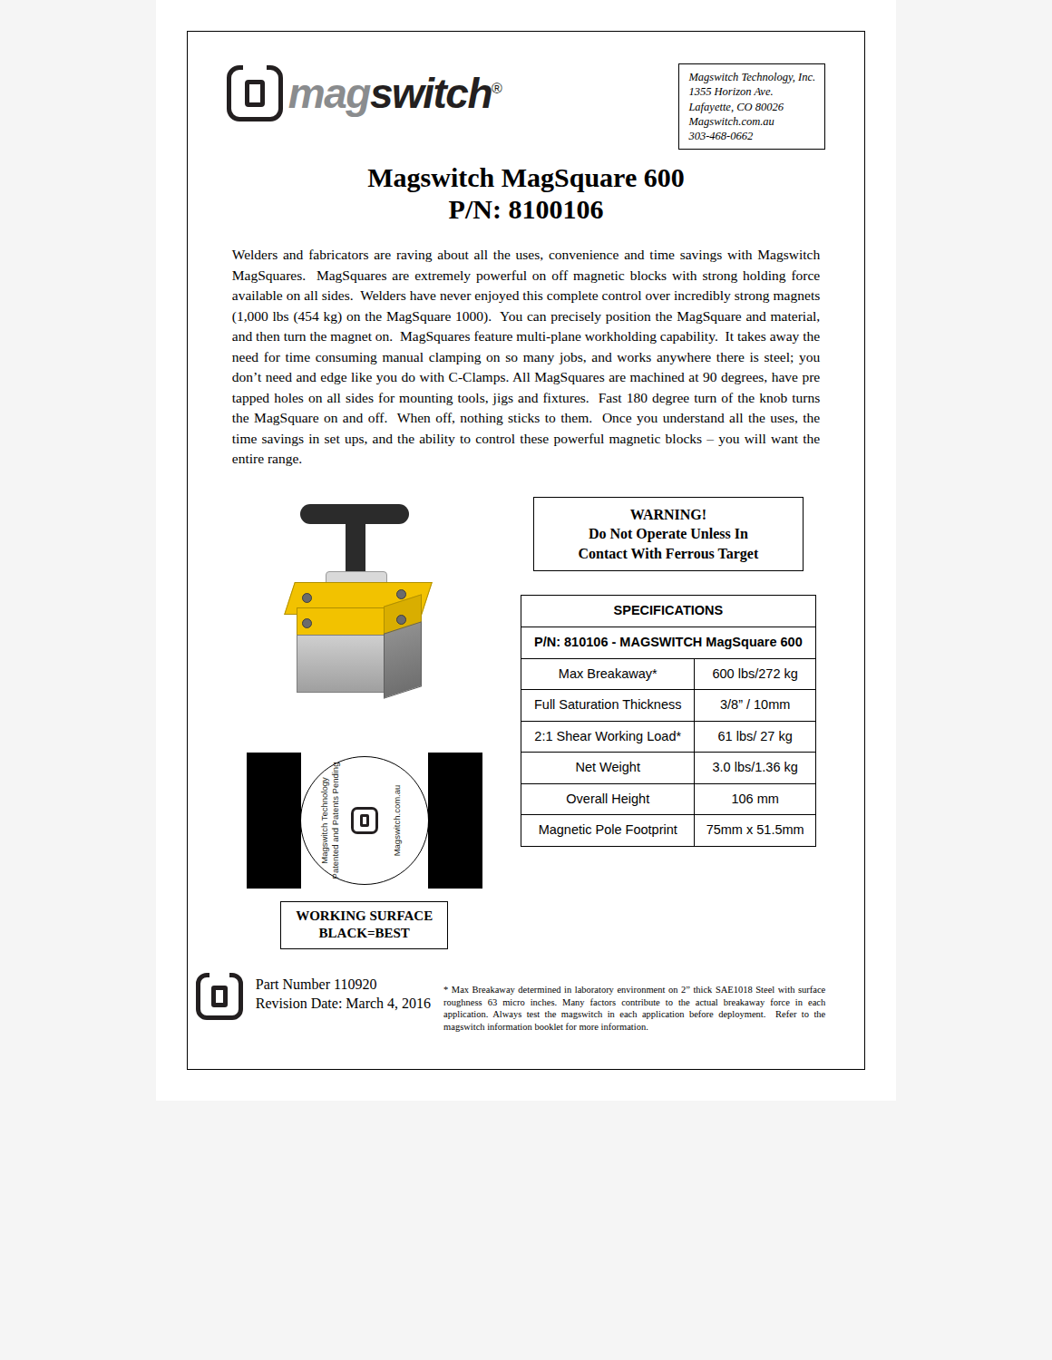mag switch®
Magswitch Technology, Inc.
1355 Horizon Ave.
Lafayette, CO 80026
Magswitch.com.au
303-468-0662
Magswitch MagSquare 600 P/N: 8100106
Welders and fabricators are raving about all the uses, convenience and time savings with Magswitch MagSquares. MagSquares are extremely powerful on off magnetic blocks with strong holding force available on all sides. Welders have never enjoyed this complete control over incredibly strong magnets (1,000 lbs (454 kg) on the MagSquare 1000). You can precisely position the MagSquare and material, and then turn the magnet on. MagSquares feature multi-plane workholding capability. It takes away the need for time consuming manual clamping on so many jobs, and works anywhere there is steel; you don’t need and edge like you do with C-Clamps. All MagSquares are machined at 90 degrees, have pre tapped holes on all sides for mounting tools, jigs and fixtures. Fast 180 degree turn of the knob turns the MagSquare on and off. When off, nothing sticks to them. Once you understand all the uses, the time savings in set ups, and the ability to control these powerful magnetic blocks – you will want the entire range.
Magswitch Technology Patented and Patents Pending Magswitch.com.au
WORKING SURFACE
BLACK=BEST
WARNING!
Do Not Operate Unless In
Contact With Ferrous Target
| SPECIFICATIONS |
| --- |
| P/N: 810106 - MAGSWITCH MagSquare 600 |
| Max Breakaway* | 600 lbs/272 kg |
| Full Saturation Thickness | 3/8” / 10mm |
| 2:1 Shear Working Load* | 61 lbs/ 27 kg |
| Net Weight | 3.0 lbs/1.36 kg |
| Overall Height | 106 mm |
| Magnetic Pole Footprint | 75mm x 51.5mm |
Part Number 110920
Revision Date: March 4, 2016
* Max Breakaway determined in laboratory environment on 2” thick SAE1018 Steel with surface roughness 63 micro inches. Many factors contribute to the actual breakaway force in each application. Always test the magswitch in each application before deployment. Refer to the magswitch information booklet for more information.